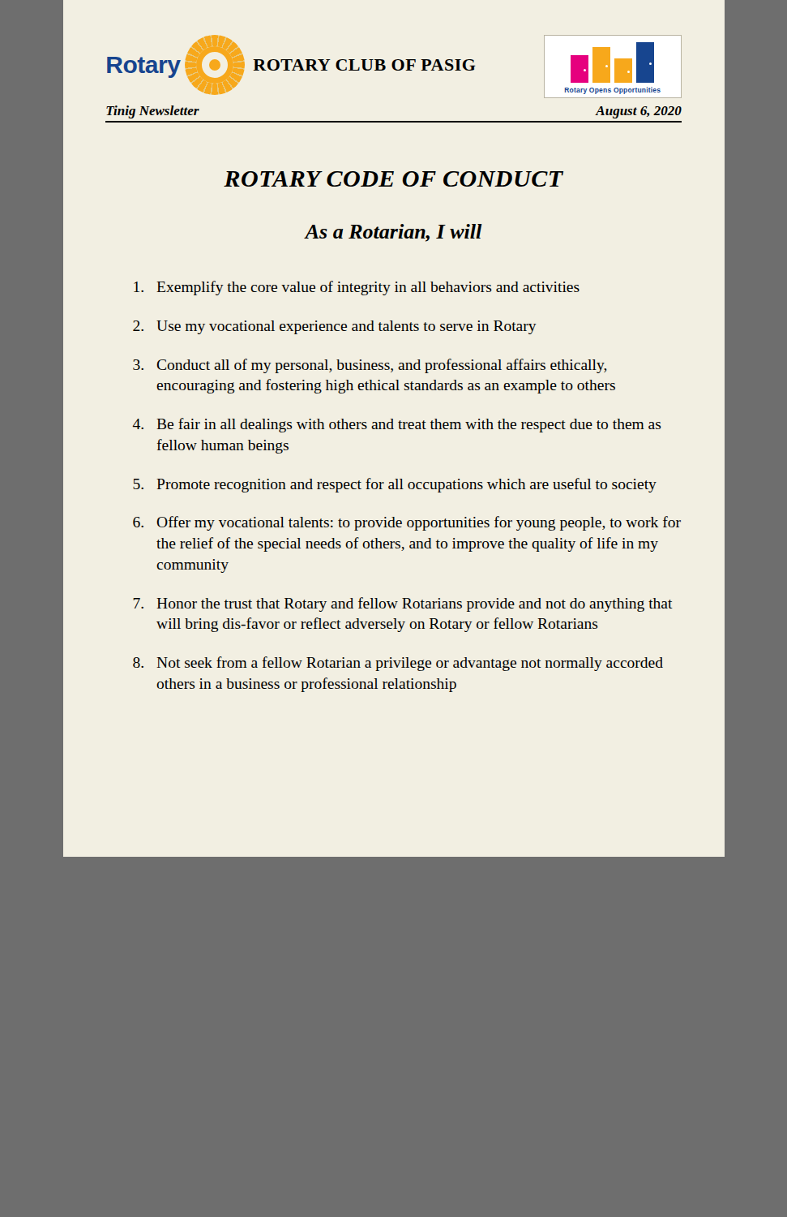Rotary ROTARY CLUB OF PASIG
Rotary Opens Opportunities
Tinig Newsletter August 6, 2020
ROTARY CODE OF CONDUCT
As a Rotarian, I will
Exemplify the core value of integrity in all behaviors and activities
Use my vocational experience and talents to serve in Rotary
Conduct all of my personal, business, and professional affairs ethically, encouraging and fostering high ethical standards as an example to others
Be fair in all dealings with others and treat them with the respect due to them as fellow human beings
Promote recognition and respect for all occupations which are useful to society
Offer my vocational talents: to provide opportunities for young people, to work for the relief of the special needs of others, and to improve the quality of life in my community
Honor the trust that Rotary and fellow Rotarians provide and not do anything that will bring dis-favor or reflect adversely on Rotary or fellow Rotarians
Not seek from a fellow Rotarian a privilege or advantage not normally accorded others in a business or professional relationship